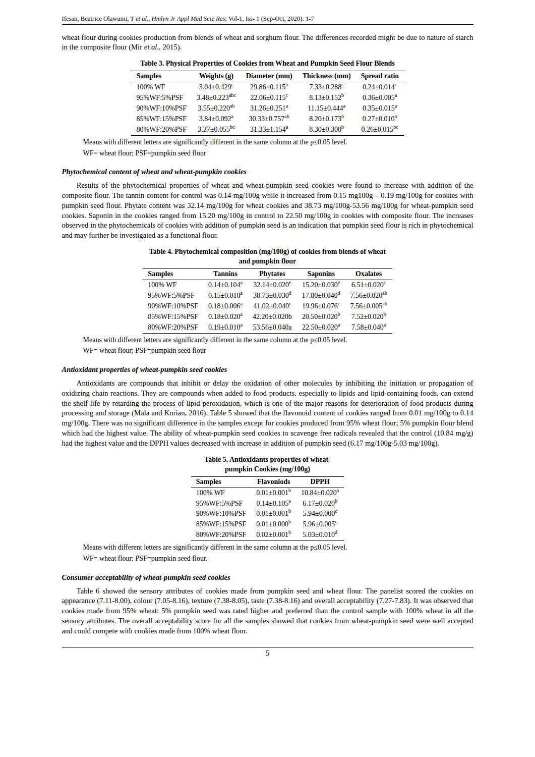Ifesan, Beatrice Olawumi, T et al., Hmlyn Jr Appl Med Scie Res; Vol-1, Iss- 1 (Sep-Oct, 2020): 1-7
wheat flour during cookies production from blends of wheat and sorghum flour. The differences recorded might be due to nature of starch in the composite flour (Mir et al., 2015).
Table 3. Physical Properties of Cookies from Wheat and Pumpkin Seed Flour Blends
| Samples | Weights (g) | Diameter (mm) | Thickness (mm) | Spread ratio |
| --- | --- | --- | --- | --- |
| 100% WF | 3.04±0.429 c | 29.86±0.115 b | 7.33±0.288 c | 0.24±0.014 c |
| 95%WF:5%PSF | 3.48±0.223 abc | 22.06±0.115 c | 8.13±0.152 b | 0.36±0.005 a |
| 90%WF:10%PSF | 3.55±0.220 ab | 31.26±0.251 a | 11.15±0.444 a | 0.35±0.015 a |
| 85%WF:15%PSF | 3.84±0.092 a | 30.33±0.757 ab | 8.20±0.173 b | 0.27±0.010 b |
| 80%WF:20%PSF | 3.27±0.055 bc | 31.33±1.154 a | 8.30±0.300 b | 0.26±0.015 bc |
Means with different letters are significantly different in the same column at the p≤0.05 level.
WF= wheat flour; PSF=pumpkin seed flour
Phytochemical content of wheat and wheat-pumpkin cookies
Results of the phytochemical properties of wheat and wheat-pumpkin seed cookies were found to increase with addition of the composite flour. The tannin content for control was 0.14 mg/100g while it increased from 0.15 mg100g – 0.19 mg/100g for cookies with pumpkin seed flour. Phytate content was 32.14 mg/100g for wheat cookies and 38.73 mg/100g-53.56 mg/100g for wheat-pumpkin seed cookies. Saponin in the cookies ranged from 15.20 mg/100g in control to 22.50 mg/100g in cookies with composite flour. The increases observed in the phytochemicals of cookies with addition of pumpkin seed is an indication that pumpkin seed flour is rich in phytochemical and may further be investigated as a functional flour.
Table 4. Phytochemical composition (mg/100g) of cookies from blends of wheat and pumpkin flour
| Samples | Tannins | Phytates | Saponins | Oxalates |
| --- | --- | --- | --- | --- |
| 100% WF | 0.14±0.104 a | 32.14±0.020 e | 15.20±0.030 e | 6.51±0.020 c |
| 95%WF:5%PSF | 0.15±0.010 a | 38.73±0.030 d | 17.80±0.040 d | 7.56±0.020 ab |
| 90%WF:10%PSF | 0.18±0.006 a | 41.02±0.040 c | 19.96±0.076 c | 7.56±0.005 ab |
| 85%WF:15%PSF | 0.18±0.020 a | 42.20±0.020b | 20.50±0.020 b | 7.52±0.020 b |
| 80%WF:20%PSF | 0.19±0.010 a | 53.56±0.040a | 22.50±0.020 a | 7.58±0.040 a |
Means with different letters are significantly different in the same column at the p≤0.05 level.
WF= wheat flour; PSF=pumpkin seed flour
Antioxidant properties of wheat-pumpkin seed cookies
Antioxidants are compounds that inhibit or delay the oxidation of other molecules by inhibiting the initiation or propagation of oxidizing chain reactions. They are compounds when added to food products, especially to lipids and lipid-containing foods, can extend the shelf-life by retarding the process of lipid peroxidation, which is one of the major reasons for deterioration of food products during processing and storage (Mala and Kurian, 2016). Table 5 showed that the flavonoid content of cookies ranged from 0.01 mg/100g to 0.14 mg/100g. There was no significant difference in the samples except for cookies produced from 95% wheat flour; 5% pumpkin flour blend which had the highest value. The ability of wheat-pumpkin seed cookies to scavenge free radicals revealed that the control (10.84 mg/g) had the highest value and the DPPH values decreased with increase in addition of pumpkin seed (6.17 mg/100g-5.03 mg/100g).
Table 5. Antioxidants properties of wheat-pumpkin Cookies (mg/100g)
| Samples | Flavoniods | DPPH |
| --- | --- | --- |
| 100% WF | 0.01±0.001 b | 10.84±0.020 a |
| 95%WF:5%PSF | 0.14±0.105 a | 6.17±0.020 b |
| 90%WF:10%PSF | 0.01±0.001 b | 5.94±0.000 c |
| 85%WF:15%PSF | 0.01±0.000 b | 5.96±0.005 c |
| 80%WF:20%PSF | 0.02±0.001 b | 5.03±0.010 d |
Means with different letters are significantly different in the same column at the p≤0.05 level.
WF= wheat flour; PSF=pumpkin seed flour.
Consumer acceptability of wheat-pumpkin seed cookies
Table 6 showed the sensory attributes of cookies made from pumpkin seed and wheat flour. The panelist scored the cookies on appearance (7.11-8.00), colour (7.05-8.16), texture (7.38-8.05), taste (7.38-8.16) and overall acceptability (7.27-7.83). It was observed that cookies made from 95% wheat: 5% pumpkin seed was rated higher and preferred than the control sample with 100% wheat in all the sensory attributes. The overall acceptability score for all the samples showed that cookies from wheat-pumpkin seed were well accepted and could compete with cookies made from 100% wheat flour.
5